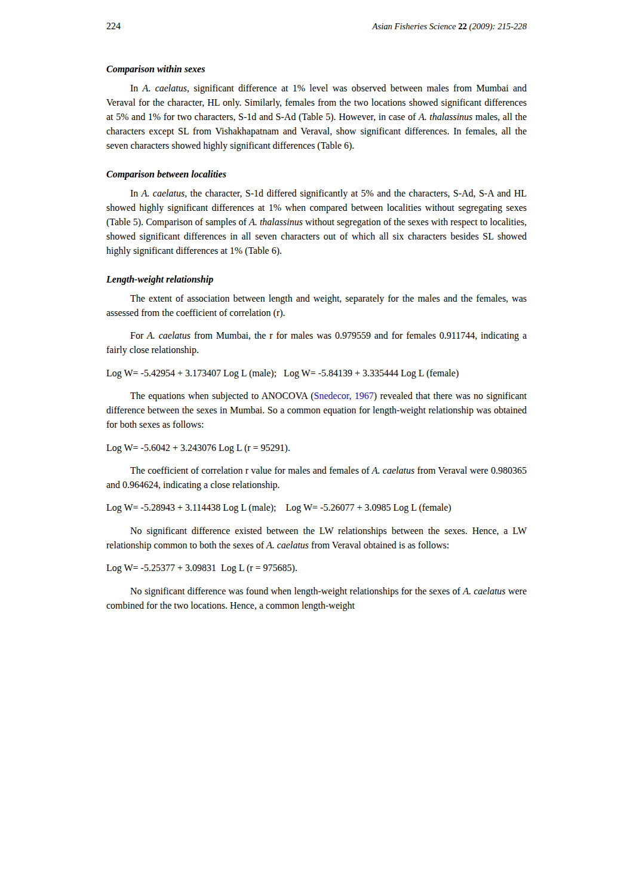224 Asian Fisheries Science 22 (2009): 215-228
Comparison within sexes
In A. caelatus, significant difference at 1% level was observed between males from Mumbai and Veraval for the character, HL only. Similarly, females from the two locations showed significant differences at 5% and 1% for two characters, S-1d and S-Ad (Table 5). However, in case of A. thalassinus males, all the characters except SL from Vishakhapatnam and Veraval, show significant differences. In females, all the seven characters showed highly significant differences (Table 6).
Comparison between localities
In A. caelatus, the character, S-1d differed significantly at 5% and the characters, S-Ad, S-A and HL showed highly significant differences at 1% when compared between localities without segregating sexes (Table 5). Comparison of samples of A. thalassinus without segregation of the sexes with respect to localities, showed significant differences in all seven characters out of which all six characters besides SL showed highly significant differences at 1% (Table 6).
Length-weight relationship
The extent of association between length and weight, separately for the males and the females, was assessed from the coefficient of correlation (r).
For A. caelatus from Mumbai, the r for males was 0.979559 and for females 0.911744, indicating a fairly close relationship.
Log W= -5.42954 + 3.173407 Log L (male); Log W= -5.84139 + 3.335444 Log L (female)
The equations when subjected to ANOCOVA (Snedecor, 1967) revealed that there was no significant difference between the sexes in Mumbai. So a common equation for length-weight relationship was obtained for both sexes as follows:
Log W= -5.6042 + 3.243076 Log L (r = 95291).
The coefficient of correlation r value for males and females of A. caelatus from Veraval were 0.980365 and 0.964624, indicating a close relationship.
Log W= -5.28943 + 3.114438 Log L (male); Log W= -5.26077 + 3.0985 Log L (female)
No significant difference existed between the LW relationships between the sexes. Hence, a LW relationship common to both the sexes of A. caelatus from Veraval obtained is as follows:
Log W= -5.25377 + 3.09831 Log L (r = 975685).
No significant difference was found when length-weight relationships for the sexes of A. caelatus were combined for the two locations. Hence, a common length-weight